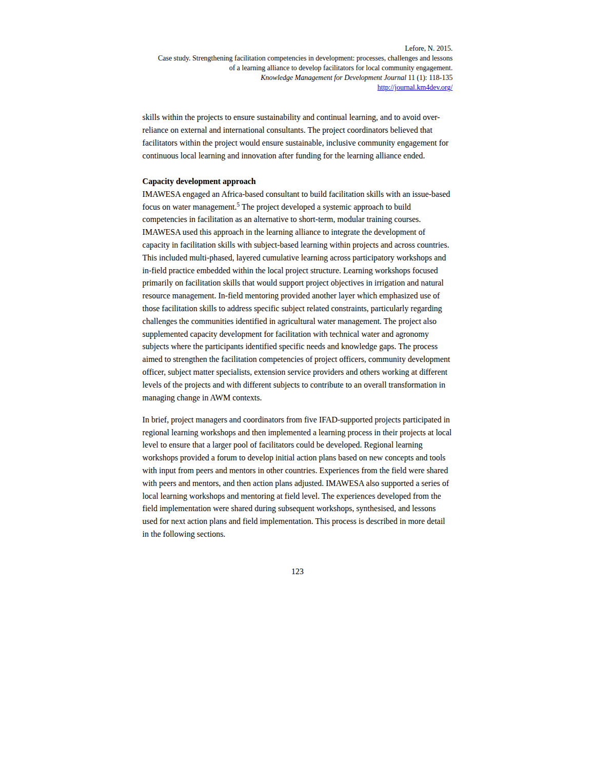Lefore, N. 2015.
Case study. Strengthening facilitation competencies in development: processes, challenges and lessons
of a learning alliance to develop facilitators for local community engagement.
Knowledge Management for Development Journal 11 (1): 118-135
http://journal.km4dev.org/
skills within the projects to ensure sustainability and continual learning, and to avoid over-reliance on external and international consultants. The project coordinators believed that facilitators within the project would ensure sustainable, inclusive community engagement for continuous local learning and innovation after funding for the learning alliance ended.
Capacity development approach
IMAWESA engaged an Africa-based consultant to build facilitation skills with an issue-based focus on water management.5 The project developed a systemic approach to build competencies in facilitation as an alternative to short-term, modular training courses. IMAWESA used this approach in the learning alliance to integrate the development of capacity in facilitation skills with subject-based learning within projects and across countries. This included multi-phased, layered cumulative learning across participatory workshops and in-field practice embedded within the local project structure. Learning workshops focused primarily on facilitation skills that would support project objectives in irrigation and natural resource management. In-field mentoring provided another layer which emphasized use of those facilitation skills to address specific subject related constraints, particularly regarding challenges the communities identified in agricultural water management. The project also supplemented capacity development for facilitation with technical water and agronomy subjects where the participants identified specific needs and knowledge gaps. The process aimed to strengthen the facilitation competencies of project officers, community development officer, subject matter specialists, extension service providers and others working at different levels of the projects and with different subjects to contribute to an overall transformation in managing change in AWM contexts.
In brief, project managers and coordinators from five IFAD-supported projects participated in regional learning workshops and then implemented a learning process in their projects at local level to ensure that a larger pool of facilitators could be developed. Regional learning workshops provided a forum to develop initial action plans based on new concepts and tools with input from peers and mentors in other countries. Experiences from the field were shared with peers and mentors, and then action plans adjusted. IMAWESA also supported a series of local learning workshops and mentoring at field level. The experiences developed from the field implementation were shared during subsequent workshops, synthesised, and lessons used for next action plans and field implementation. This process is described in more detail in the following sections.
123